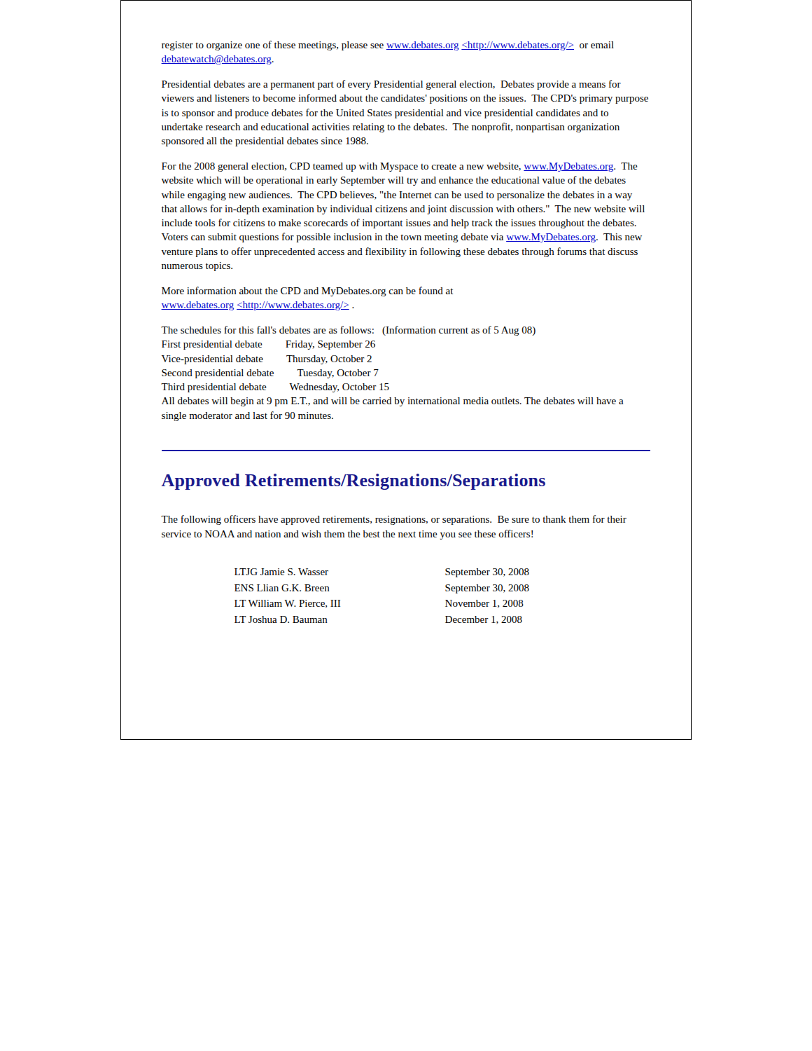register to organize one of these meetings, please see www.debates.org <http://www.debates.org/> or email debatewatch@debates.org.
Presidential debates are a permanent part of every Presidential general election, Debates provide a means for viewers and listeners to become informed about the candidates' positions on the issues. The CPD's primary purpose is to sponsor and produce debates for the United States presidential and vice presidential candidates and to undertake research and educational activities relating to the debates. The nonprofit, nonpartisan organization sponsored all the presidential debates since 1988.
For the 2008 general election, CPD teamed up with Myspace to create a new website, www.MyDebates.org. The website which will be operational in early September will try and enhance the educational value of the debates while engaging new audiences. The CPD believes, "the Internet can be used to personalize the debates in a way that allows for in-depth examination by individual citizens and joint discussion with others." The new website will include tools for citizens to make scorecards of important issues and help track the issues throughout the debates. Voters can submit questions for possible inclusion in the town meeting debate via www.MyDebates.org. This new venture plans to offer unprecedented access and flexibility in following these debates through forums that discuss numerous topics.
More information about the CPD and MyDebates.org can be found at
www.debates.org <http://www.debates.org/> .
The schedules for this fall's debates are as follows: (Information current as of 5 Aug 08)
First presidential debate Friday, September 26
Vice-presidential debate Thursday, October 2
Second presidential debate Tuesday, October 7
Third presidential debate Wednesday, October 15
All debates will begin at 9 pm E.T., and will be carried by international media outlets. The debates will have a single moderator and last for 90 minutes.
Approved Retirements/Resignations/Separations
The following officers have approved retirements, resignations, or separations. Be sure to thank them for their service to NOAA and nation and wish them the best the next time you see these officers!
| LTJG Jamie S. Wasser | September 30, 2008 |
| ENS Llian G.K. Breen | September 30, 2008 |
| LT William W. Pierce, III | November 1, 2008 |
| LT Joshua D. Bauman | December 1, 2008 |